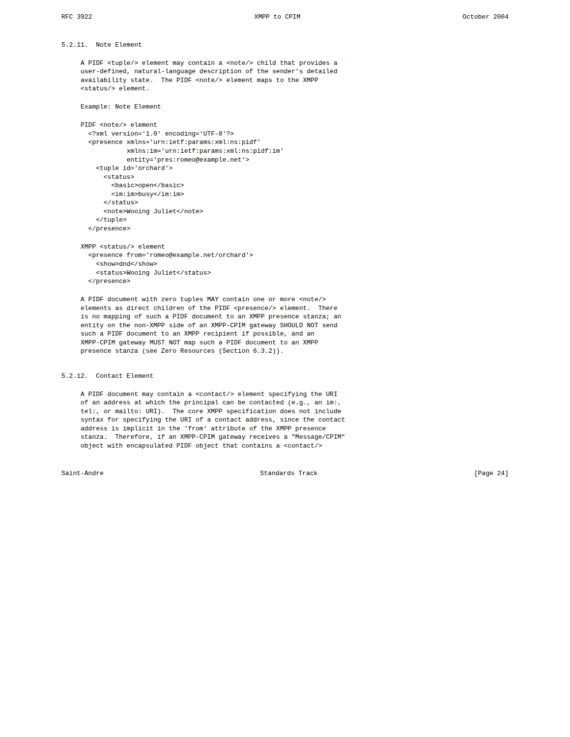RFC 3922 XMPP to CPIM October 2004
5.2.11. Note Element
A PIDF <tuple/> element may contain a <note/> child that provides a
user-defined, natural-language description of the sender's detailed
availability state. The PIDF <note/> element maps to the XMPP
<status/> element.
Example: Note Element
PIDF <note/> element
  <?xml version='1.0' encoding='UTF-8'?>
  <presence xmlns='urn:ietf:params:xml:ns:pidf'
            xmlns:im='urn:ietf:params:xml:ns:pidf:im'
            entity='pres:romeo@example.net'>
    <tuple id='orchard'>
      <status>
        <basic>open</basic>
        <im:im>busy</im:im>
      </status>
      <note>Wooing Juliet</note>
    </tuple>
  </presence>
XMPP <status/> element
  <presence from='romeo@example.net/orchard'>
    <show>dnd</show>
    <status>Wooing Juliet</status>
  </presence>
A PIDF document with zero tuples MAY contain one or more <note/>
elements as direct children of the PIDF <presence/> element. There
is no mapping of such a PIDF document to an XMPP presence stanza; an
entity on the non-XMPP side of an XMPP-CPIM gateway SHOULD NOT send
such a PIDF document to an XMPP recipient if possible, and an
XMPP-CPIM gateway MUST NOT map such a PIDF document to an XMPP
presence stanza (see Zero Resources (Section 6.3.2)).
5.2.12. Contact Element
A PIDF document may contain a <contact/> element specifying the URI
of an address at which the principal can be contacted (e.g., an im:,
tel:, or mailto: URI). The core XMPP specification does not include
syntax for specifying the URI of a contact address, since the contact
address is implicit in the 'from' attribute of the XMPP presence
stanza. Therefore, if an XMPP-CPIM gateway receives a "Message/CPIM"
object with encapsulated PIDF object that contains a <contact/>
Saint-Andre Standards Track [Page 24]